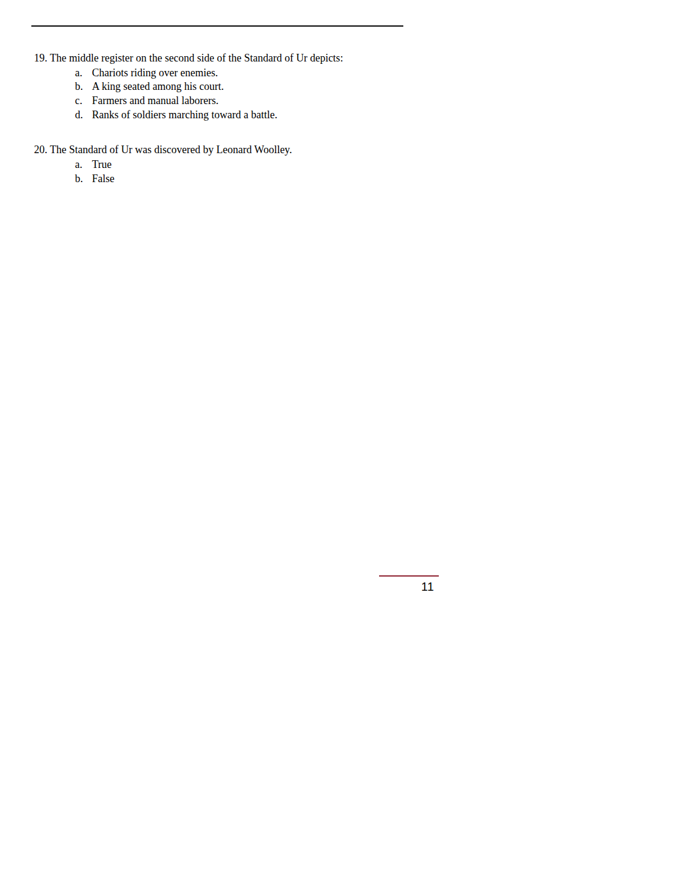19. The middle register on the second side of the Standard of Ur depicts:
a. Chariots riding over enemies.
b. A king seated among his court.
c. Farmers and manual laborers.
d. Ranks of soldiers marching toward a battle.
20. The Standard of Ur was discovered by Leonard Woolley.
a. True
b. False
11